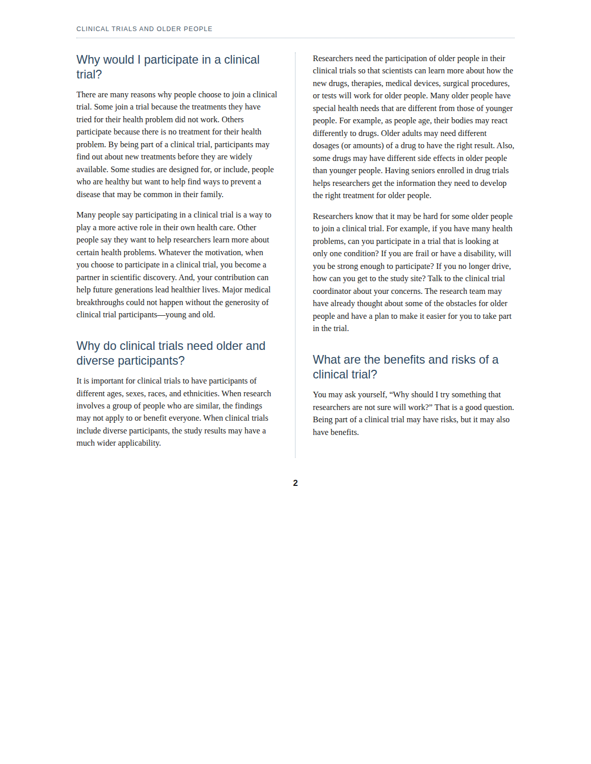Clinical Trials and Older People
Why would I participate in a clinical trial?
There are many reasons why people choose to join a clinical trial. Some join a trial because the treatments they have tried for their health problem did not work. Others participate because there is no treatment for their health problem. By being part of a clinical trial, participants may find out about new treatments before they are widely available. Some studies are designed for, or include, people who are healthy but want to help find ways to prevent a disease that may be common in their family.
Many people say participating in a clinical trial is a way to play a more active role in their own health care. Other people say they want to help researchers learn more about certain health problems. Whatever the motivation, when you choose to participate in a clinical trial, you become a partner in scientific discovery. And, your contribution can help future generations lead healthier lives. Major medical breakthroughs could not happen without the generosity of clinical trial participants—young and old.
Why do clinical trials need older and diverse participants?
It is important for clinical trials to have participants of different ages, sexes, races, and ethnicities. When research involves a group of people who are similar, the findings may not apply to or benefit everyone. When clinical trials include diverse participants, the study results may have a much wider applicability.
Researchers need the participation of older people in their clinical trials so that scientists can learn more about how the new drugs, therapies, medical devices, surgical procedures, or tests will work for older people. Many older people have special health needs that are different from those of younger people. For example, as people age, their bodies may react differently to drugs. Older adults may need different dosages (or amounts) of a drug to have the right result. Also, some drugs may have different side effects in older people than younger people. Having seniors enrolled in drug trials helps researchers get the information they need to develop the right treatment for older people.
Researchers know that it may be hard for some older people to join a clinical trial. For example, if you have many health problems, can you participate in a trial that is looking at only one condition? If you are frail or have a disability, will you be strong enough to participate? If you no longer drive, how can you get to the study site? Talk to the clinical trial coordinator about your concerns. The research team may have already thought about some of the obstacles for older people and have a plan to make it easier for you to take part in the trial.
What are the benefits and risks of a clinical trial?
You may ask yourself, “Why should I try something that researchers are not sure will work?” That is a good question. Being part of a clinical trial may have risks, but it may also have benefits.
2